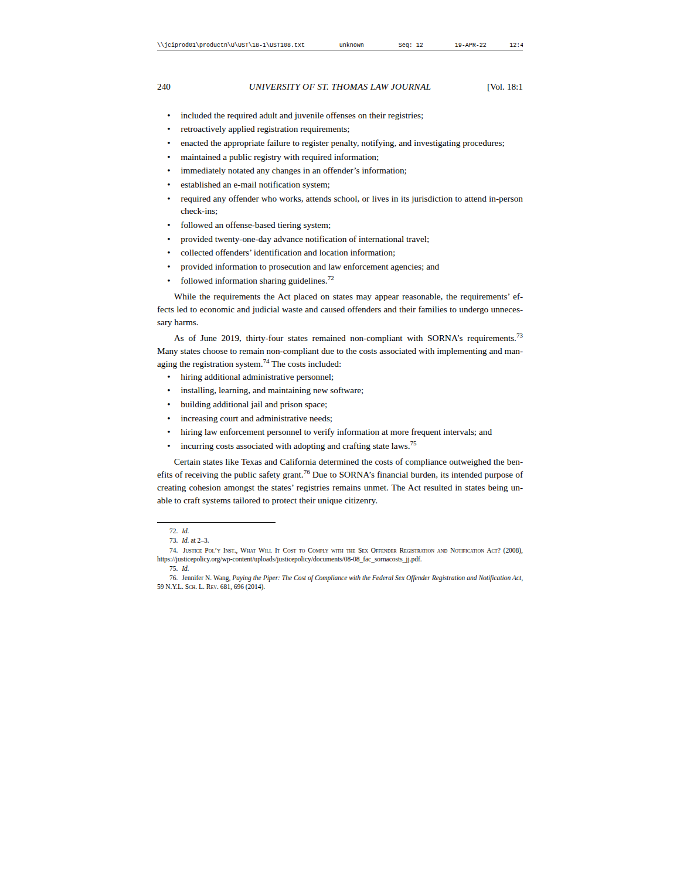\\jciprod01\productn\U\UST\18-1\UST108.txt unknown Seq: 12 19-APR-22 12:40
240
UNIVERSITY OF ST. THOMAS LAW JOURNAL
[Vol. 18:1
included the required adult and juvenile offenses on their registries;
retroactively applied registration requirements;
enacted the appropriate failure to register penalty, notifying, and investigating procedures;
maintained a public registry with required information;
immediately notated any changes in an offender’s information;
established an e-mail notification system;
required any offender who works, attends school, or lives in its jurisdiction to attend in-person check-ins;
followed an offense-based tiering system;
provided twenty-one-day advance notification of international travel;
collected offenders’ identification and location information;
provided information to prosecution and law enforcement agencies; and
followed information sharing guidelines.72
While the requirements the Act placed on states may appear reasonable, the requirements’ effects led to economic and judicial waste and caused offenders and their families to undergo unnecessary harms.
As of June 2019, thirty-four states remained non-compliant with SORNA’s requirements.73 Many states choose to remain non-compliant due to the costs associated with implementing and managing the registration system.74 The costs included:
hiring additional administrative personnel;
installing, learning, and maintaining new software;
building additional jail and prison space;
increasing court and administrative needs;
hiring law enforcement personnel to verify information at more frequent intervals; and
incurring costs associated with adopting and crafting state laws.75
Certain states like Texas and California determined the costs of compliance outweighed the benefits of receiving the public safety grant.76 Due to SORNA’s financial burden, its intended purpose of creating cohesion amongst the states’ registries remains unmet. The Act resulted in states being unable to craft systems tailored to protect their unique citizenry.
72. Id.
73. Id. at 2–3.
74. Justice Pol’y Inst., What Will It Cost to Comply with the Sex Offender Registration and Notification Act? (2008), https://justicepolicy.org/wp-content/uploads/justicepolicy/documents/08-08_fac_sornacosts_jj.pdf.
75. Id.
76. Jennifer N. Wang, Paying the Piper: The Cost of Compliance with the Federal Sex Offender Registration and Notification Act, 59 N.Y.L. Sch. L. Rev. 681, 696 (2014).